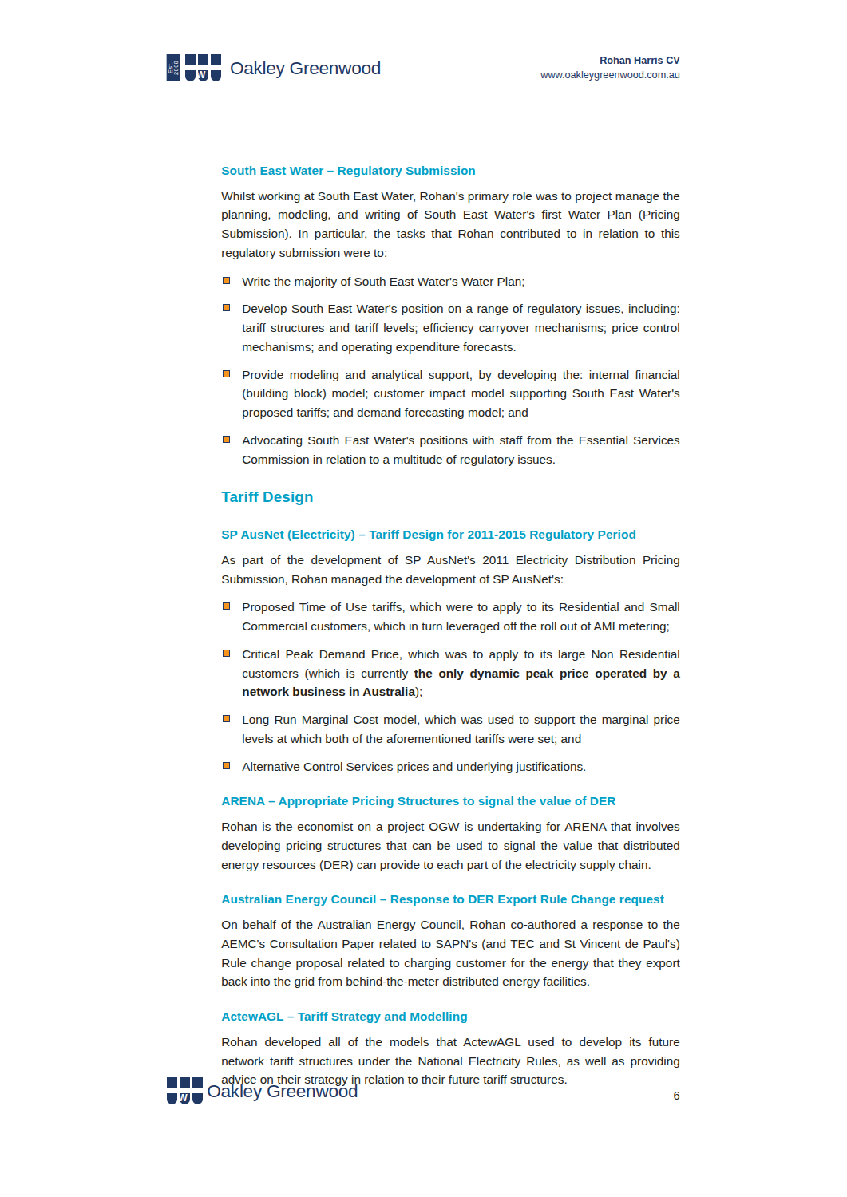Est. 2008
W
Oakley Greenwood
Rohan Harris CV
www.oakleygreenwood.com.au
South East Water – Regulatory Submission
Whilst working at South East Water, Rohan's primary role was to project manage the planning, modeling, and writing of South East Water's first Water Plan (Pricing Submission). In particular, the tasks that Rohan contributed to in relation to this regulatory submission were to:
Write the majority of South East Water's Water Plan;
Develop South East Water's position on a range of regulatory issues, including: tariff structures and tariff levels; efficiency carryover mechanisms; price control mechanisms; and operating expenditure forecasts.
Provide modeling and analytical support, by developing the: internal financial (building block) model; customer impact model supporting South East Water's proposed tariffs; and demand forecasting model; and
Advocating South East Water's positions with staff from the Essential Services Commission in relation to a multitude of regulatory issues.
Tariff Design
SP AusNet (Electricity) – Tariff Design for 2011-2015 Regulatory Period
As part of the development of SP AusNet's 2011 Electricity Distribution Pricing Submission, Rohan managed the development of SP AusNet's:
Proposed Time of Use tariffs, which were to apply to its Residential and Small Commercial customers, which in turn leveraged off the roll out of AMI metering;
Critical Peak Demand Price, which was to apply to its large Non Residential customers (which is currently the only dynamic peak price operated by a network business in Australia);
Long Run Marginal Cost model, which was used to support the marginal price levels at which both of the aforementioned tariffs were set; and
Alternative Control Services prices and underlying justifications.
ARENA – Appropriate Pricing Structures to signal the value of DER
Rohan is the economist on a project OGW is undertaking for ARENA that involves developing pricing structures that can be used to signal the value that distributed energy resources (DER) can provide to each part of the electricity supply chain.
Australian Energy Council – Response to DER Export Rule Change request
On behalf of the Australian Energy Council, Rohan co-authored a response to the AEMC's Consultation Paper related to SAPN's (and TEC and St Vincent de Paul's) Rule change proposal related to charging customer for the energy that they export back into the grid from behind-the-meter distributed energy facilities.
ActewAGL – Tariff Strategy and Modelling
Rohan developed all of the models that ActewAGL used to develop its future network tariff structures under the National Electricity Rules, as well as providing advice on their strategy in relation to their future tariff structures.
W
Oakley Greenwood
6